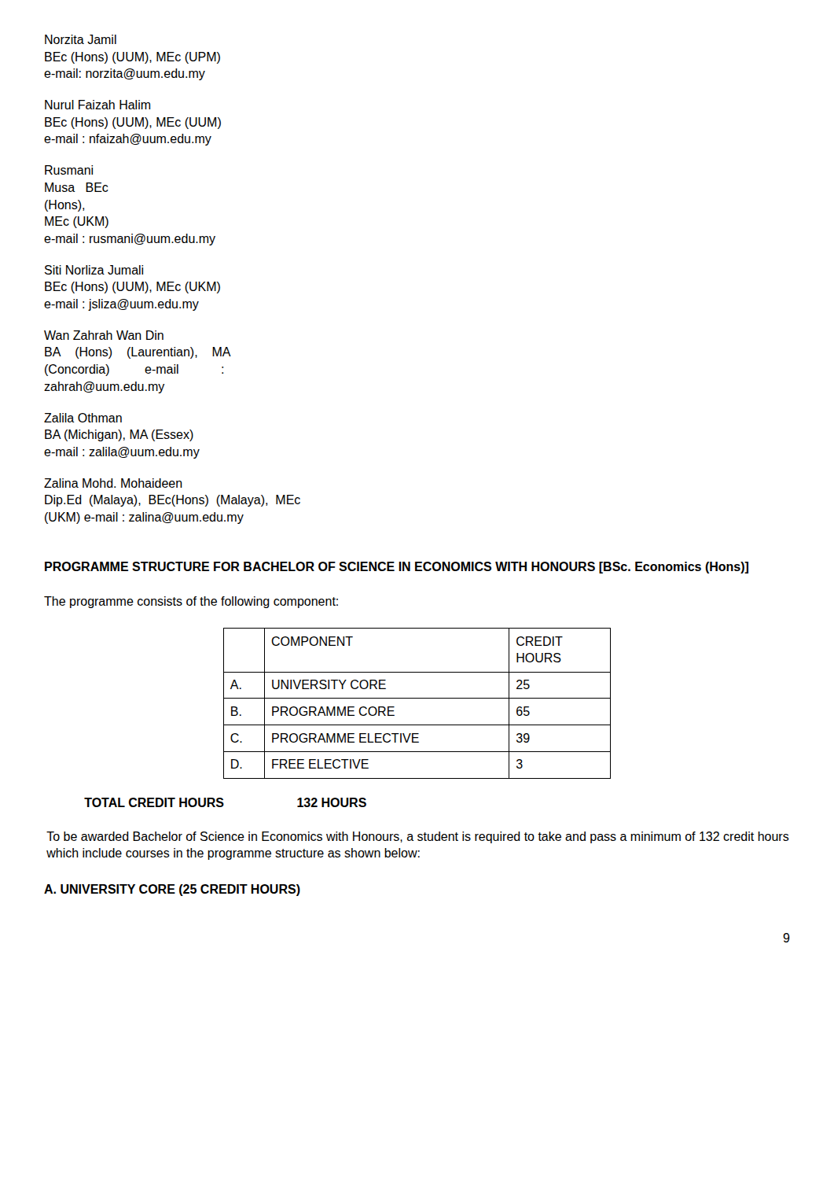Norzita Jamil
BEc (Hons) (UUM), MEc (UPM)
e-mail: norzita@uum.edu.my
Nurul Faizah Halim
BEc (Hons) (UUM), MEc (UUM)
e-mail : nfaizah@uum.edu.my
Rusmani
Musa BEc
(Hons),
MEc (UKM)
e-mail : rusmani@uum.edu.my
Siti Norliza Jumali
BEc (Hons) (UUM), MEc (UKM)
e-mail : jsliza@uum.edu.my
Wan Zahrah Wan Din
BA (Hons) (Laurentian), MA
(Concordia) e-mail :
zahrah@uum.edu.my
Zalila Othman
BA (Michigan), MA (Essex)
e-mail : zalila@uum.edu.my
Zalina Mohd. Mohaideen
Dip.Ed (Malaya), BEc(Hons) (Malaya), MEc
(UKM) e-mail : zalina@uum.edu.my
PROGRAMME STRUCTURE FOR BACHELOR OF SCIENCE IN ECONOMICS WITH HONOURS [BSc. Economics (Hons)]
The programme consists of the following component:
| | COMPONENT | CREDIT HOURS |
| A. | UNIVERSITY CORE | 25 |
| B. | PROGRAMME CORE | 65 |
| C. | PROGRAMME ELECTIVE | 39 |
| D. | FREE ELECTIVE | 3 |
TOTAL CREDIT HOURS 132 HOURS
To be awarded Bachelor of Science in Economics with Honours, a student is required to take and pass a minimum of 132 credit hours which include courses in the programme structure as shown below:
A. UNIVERSITY CORE (25 CREDIT HOURS)
9